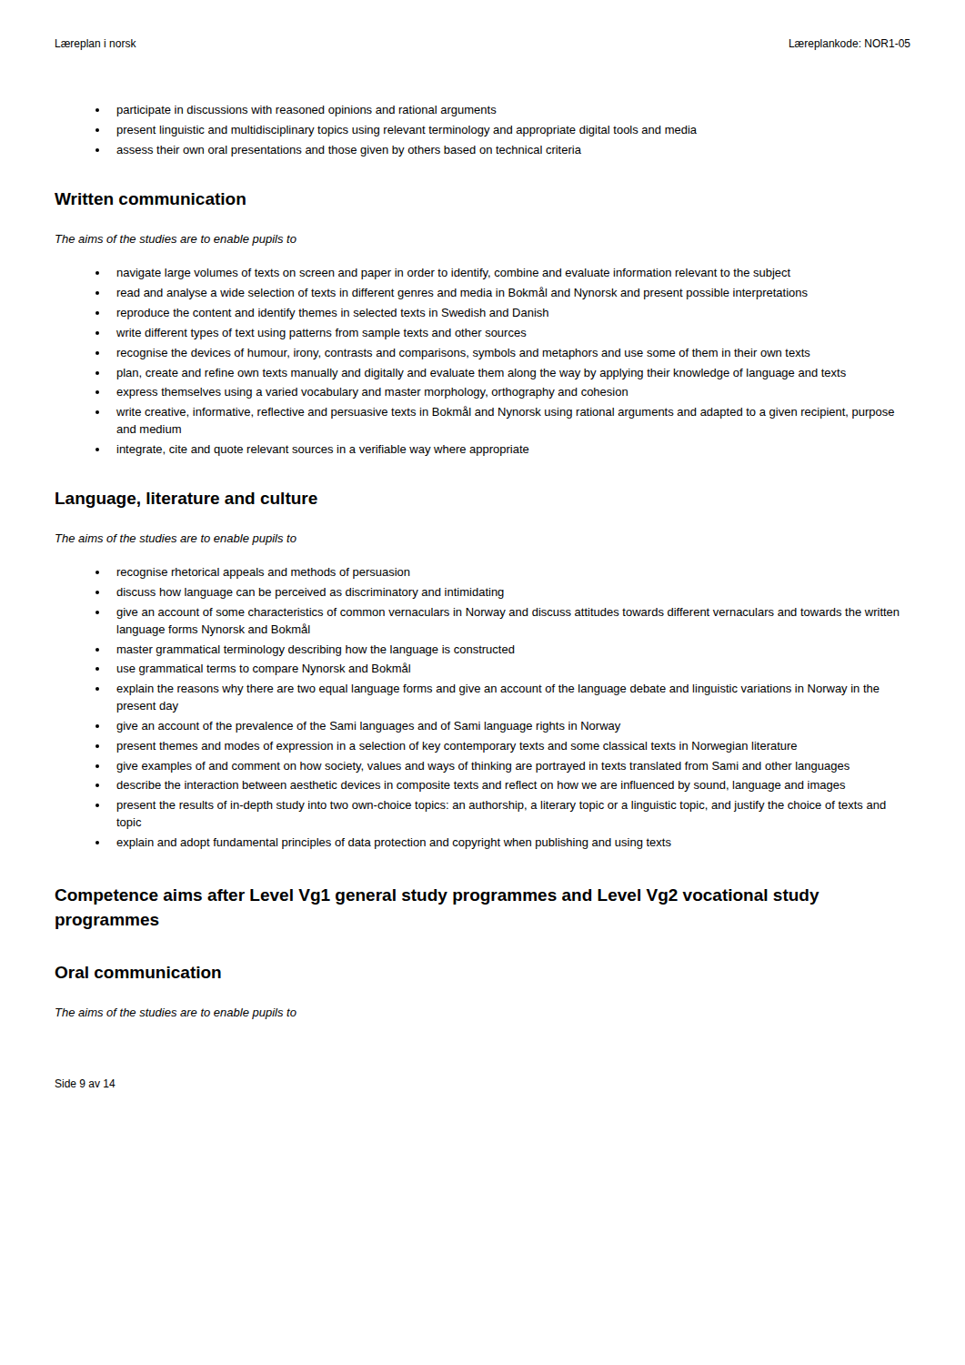Læreplan i norsk Læreplankode: NOR1-05
participate in discussions with reasoned opinions and rational arguments
present linguistic and multidisciplinary topics using relevant terminology and appropriate digital tools and media
assess their own oral presentations and those given by others based on technical criteria
Written communication
The aims of the studies are to enable pupils to
navigate large volumes of texts on screen and paper in order to identify, combine and evaluate information relevant to the subject
read and analyse a wide selection of texts in different genres and media in Bokmål and Nynorsk and present possible interpretations
reproduce the content and identify themes in selected texts in Swedish and Danish
write different types of text using patterns from sample texts and other sources
recognise the devices of humour, irony, contrasts and comparisons, symbols and metaphors and use some of them in their own texts
plan, create and refine own texts manually and digitally and evaluate them along the way by applying their knowledge of language and texts
express themselves using a varied vocabulary and master morphology, orthography and cohesion
write creative, informative, reflective and persuasive texts in Bokmål and Nynorsk using rational arguments and adapted to a given recipient, purpose and medium
integrate, cite and quote relevant sources in a verifiable way where appropriate
Language, literature and culture
The aims of the studies are to enable pupils to
recognise rhetorical appeals and methods of persuasion
discuss how language can be perceived as discriminatory and intimidating
give an account of some characteristics of common vernaculars in Norway and discuss attitudes towards different vernaculars and towards the written language forms Nynorsk and Bokmål
master grammatical terminology describing how the language is constructed
use grammatical terms to compare Nynorsk and Bokmål
explain the reasons why there are two equal language forms and give an account of the language debate and linguistic variations in Norway in the present day
give an account of the prevalence of the Sami languages and of Sami language rights in Norway
present themes and modes of expression in a selection of key contemporary texts and some classical texts in Norwegian literature
give examples of and comment on how society, values and ways of thinking are portrayed in texts translated from Sami and other languages
describe the interaction between aesthetic devices in composite texts and reflect on how we are influenced by sound, language and images
present the results of in-depth study into two own-choice topics: an authorship, a literary topic or a linguistic topic, and justify the choice of texts and topic
explain and adopt fundamental principles of data protection and copyright when publishing and using texts
Competence aims after Level Vg1 general study programmes and Level Vg2 vocational study programmes
Oral communication
The aims of the studies are to enable pupils to
Side 9 av 14